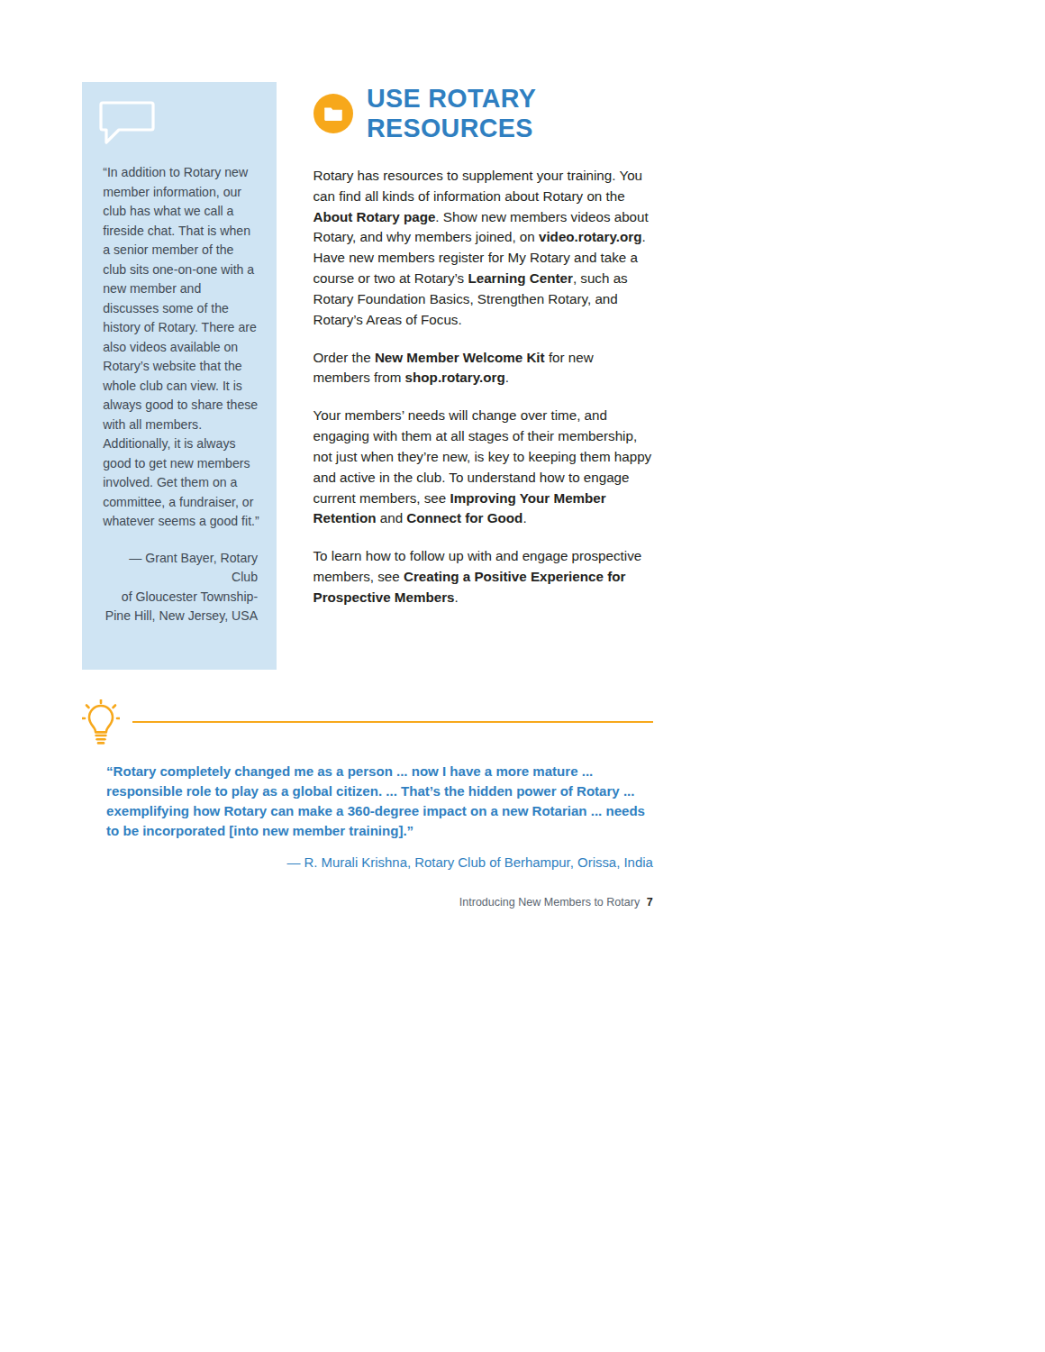“In addition to Rotary new member information, our club has what we call a fireside chat. That is when a senior member of the club sits one-on-one with a new member and discusses some of the history of Rotary. There are also videos available on Rotary’s website that the whole club can view. It is always good to share these with all members. Additionally, it is always good to get new members involved. Get them on a committee, a fundraiser, or whatever seems a good fit.”
— Grant Bayer, Rotary Club
of Gloucester Township-
Pine Hill, New Jersey, USA
Use Rotary Resources
Rotary has resources to supplement your training. You can find all kinds of information about Rotary on the About Rotary page. Show new members videos about Rotary, and why members joined, on video.rotary.org. Have new members register for My Rotary and take a course or two at Rotary’s Learning Center, such as Rotary Foundation Basics, Strengthen Rotary, and Rotary’s Areas of Focus.
Order the New Member Welcome Kit for new members from shop.rotary.org.
Your members’ needs will change over time, and engaging with them at all stages of their membership, not just when they’re new, is key to keeping them happy and active in the club. To understand how to engage current members, see Improving Your Member Retention and Connect for Good.
To learn how to follow up with and engage prospective members, see Creating a Positive Experience for Prospective Members.
“Rotary completely changed me as a person ... now I have a more mature ... responsible role to play as a global citizen. ... That’s the hidden power of Rotary ... exemplifying how Rotary can make a 360-degree impact on a new Rotarian ... needs to be incorporated [into new member training].”
— R. Murali Krishna, Rotary Club of Berhampur, Orissa, India
Introducing New Members to Rotary7